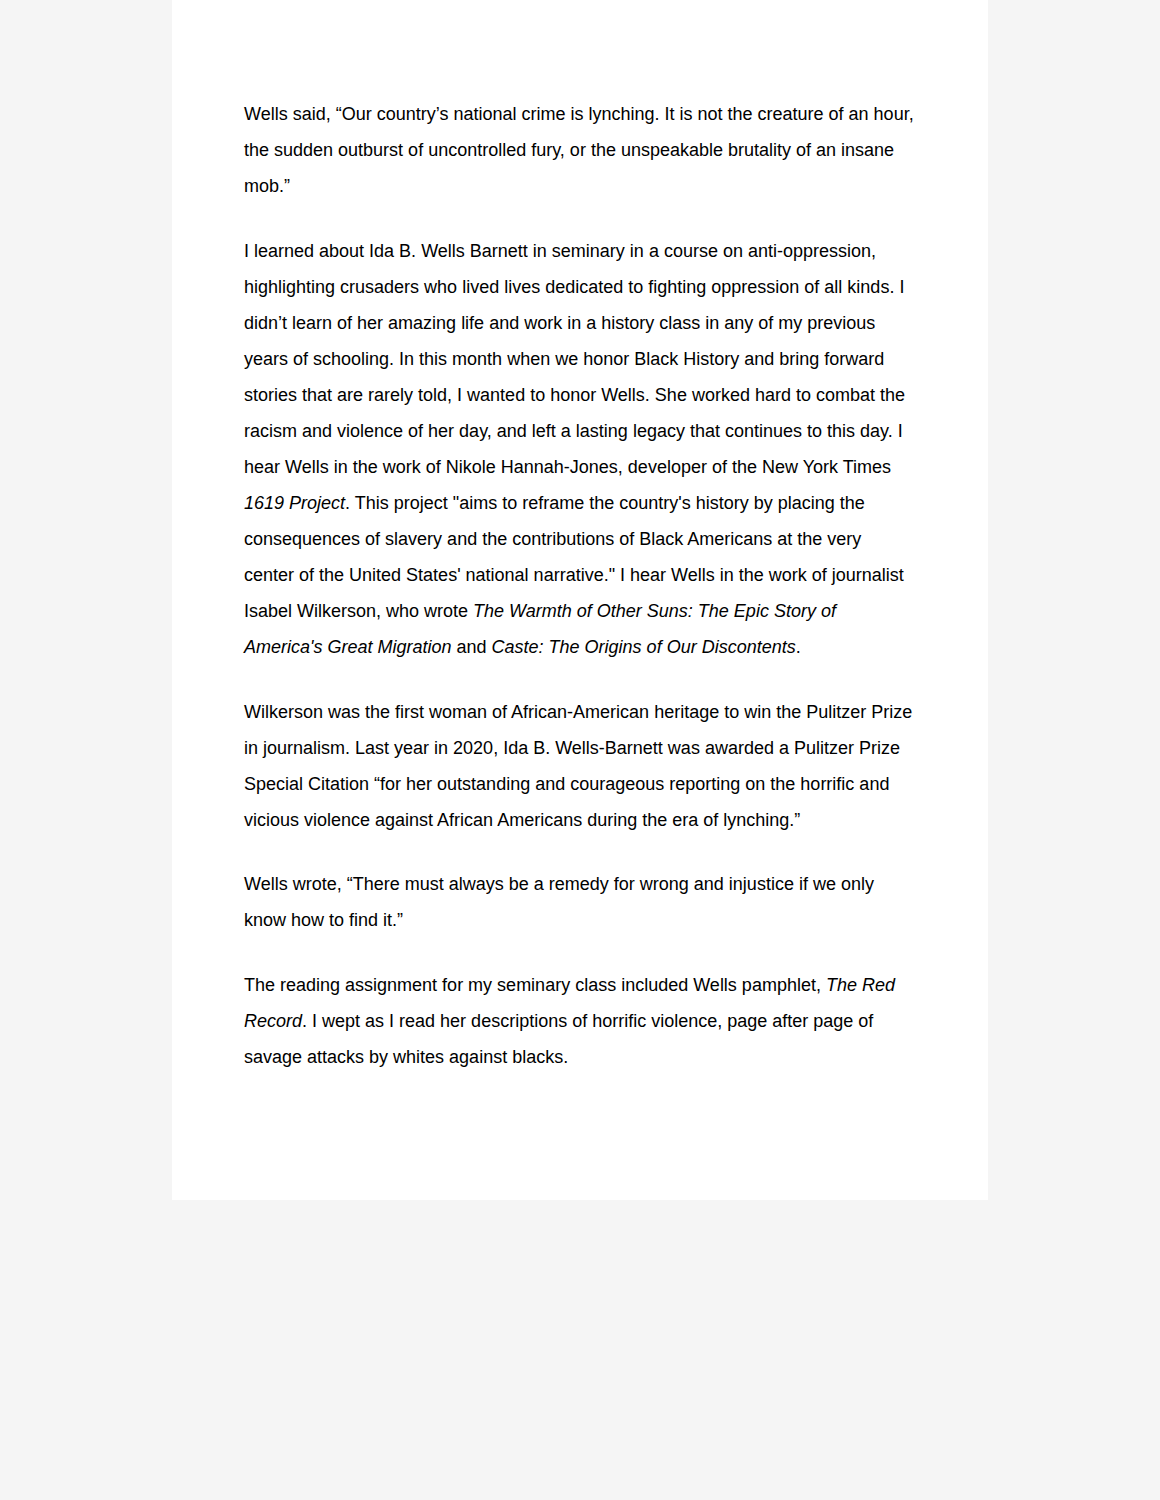Wells said, “Our country’s national crime is lynching. It is not the creature of an hour, the sudden outburst of uncontrolled fury, or the unspeakable brutality of an insane mob.”
I learned about Ida B. Wells Barnett in seminary in a course on anti-oppression, highlighting crusaders who lived lives dedicated to fighting oppression of all kinds. I didn’t learn of her amazing life and work in a history class in any of my previous years of schooling. In this month when we honor Black History and bring forward stories that are rarely told, I wanted to honor Wells. She worked hard to combat the racism and violence of her day, and left a lasting legacy that continues to this day. I hear Wells in the work of Nikole Hannah-Jones, developer of the New York Times 1619 Project. This project "aims to reframe the country's history by placing the consequences of slavery and the contributions of Black Americans at the very center of the United States' national narrative." I hear Wells in the work of journalist Isabel Wilkerson, who wrote The Warmth of Other Suns: The Epic Story of America's Great Migration and Caste: The Origins of Our Discontents.
Wilkerson was the first woman of African-American heritage to win the Pulitzer Prize in journalism. Last year in 2020, Ida B. Wells-Barnett was awarded a Pulitzer Prize Special Citation “for her outstanding and courageous reporting on the horrific and vicious violence against African Americans during the era of lynching.”
Wells wrote, “There must always be a remedy for wrong and injustice if we only know how to find it.”
The reading assignment for my seminary class included Wells pamphlet, The Red Record. I wept as I read her descriptions of horrific violence, page after page of savage attacks by whites against blacks.